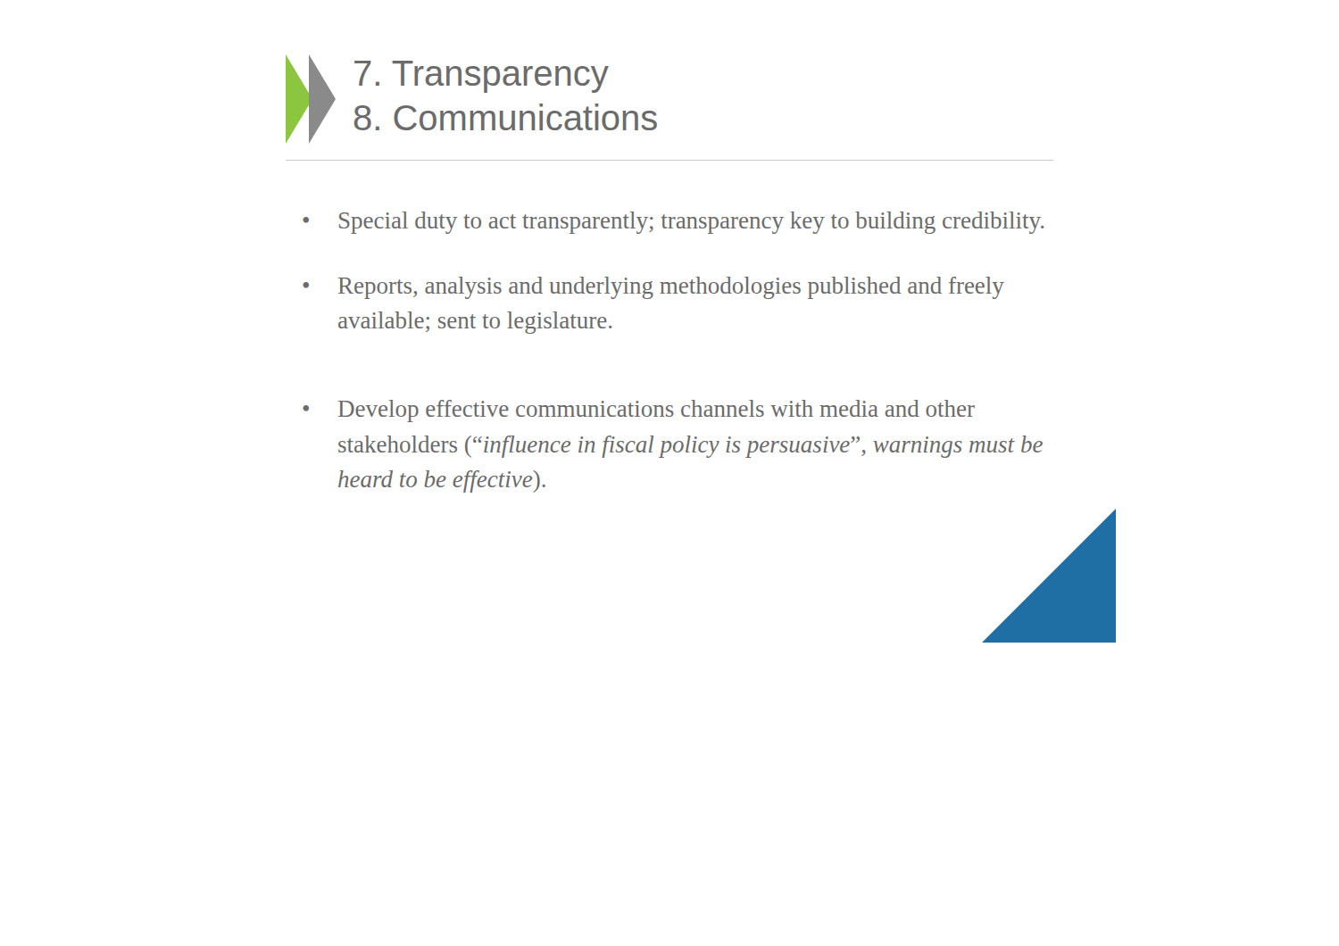7. Transparency
8. Communications
Special duty to act transparently; transparency key to building credibility.
Reports, analysis and underlying methodologies published and freely available; sent to legislature.
Develop effective communications channels with media and other stakeholders (“influence in fiscal policy is persuasive”, warnings must be heard to be effective).